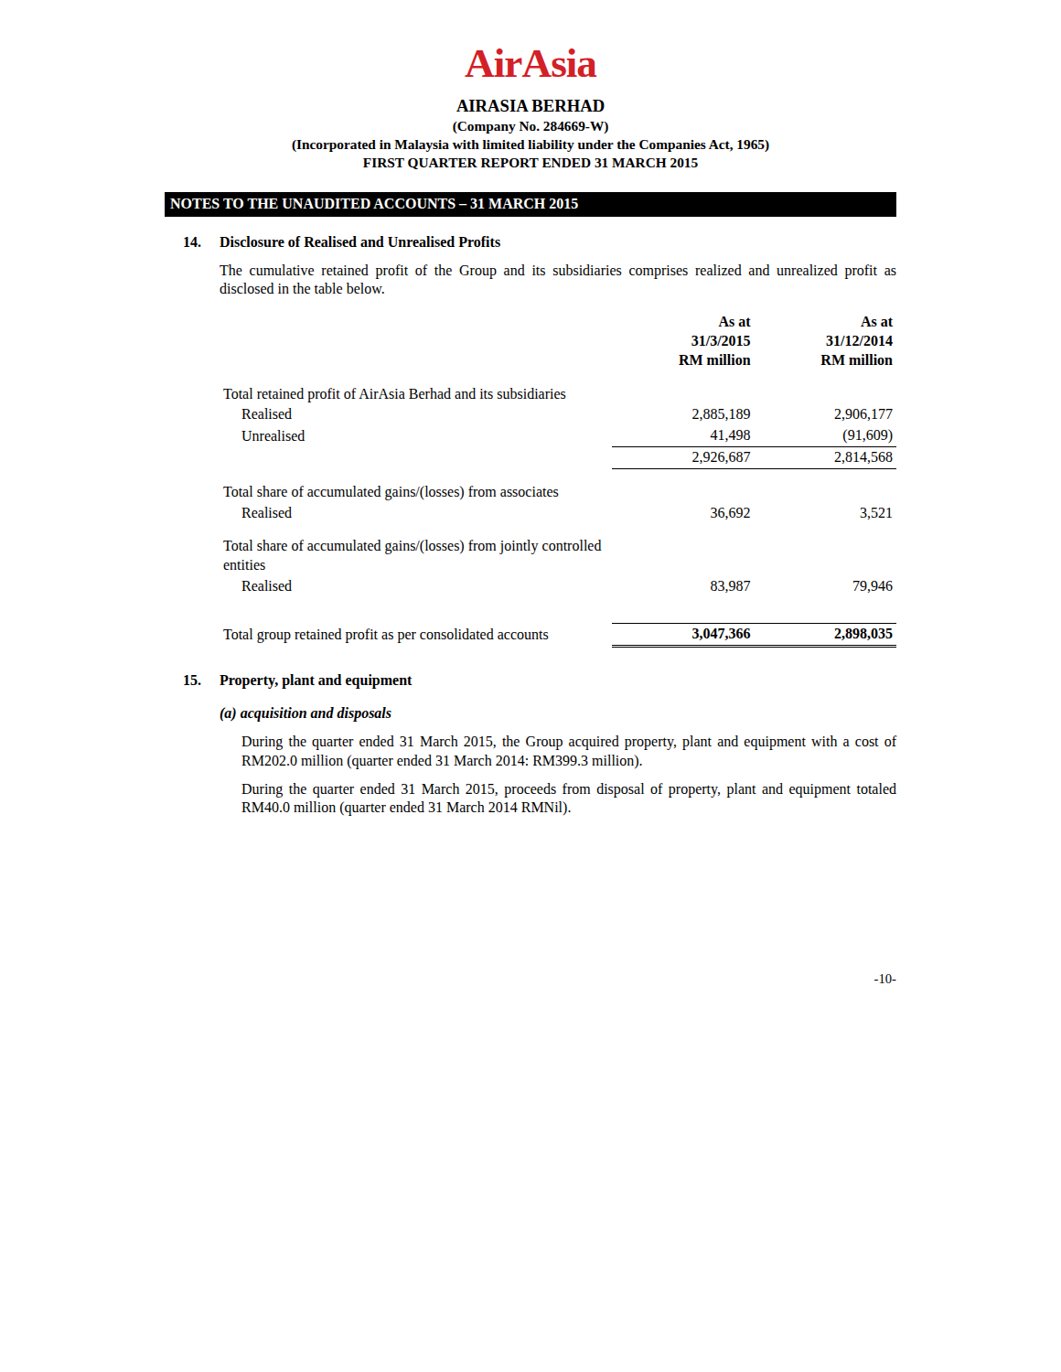AirAsia
AIRASIA BERHAD
(Company No. 284669-W)
(Incorporated in Malaysia with limited liability under the Companies Act, 1965)
FIRST QUARTER REPORT ENDED 31 MARCH 2015
NOTES TO THE UNAUDITED ACCOUNTS – 31 MARCH 2015
14.
Disclosure of Realised and Unrealised Profits
The cumulative retained profit of the Group and its subsidiaries comprises realized and unrealized profit as disclosed in the table below.
| | As at 31/3/2015 RM million | As at 31/12/2014 RM million |
| --- | --- | --- |
| Total retained profit of AirAsia Berhad and its subsidiaries | | |
| Realised | 2,885,189 | 2,906,177 |
| Unrealised | 41,498 | (91,609) |
| | 2,926,687 | 2,814,568 |
| Total share of accumulated gains/(losses) from associates | | |
| Realised | 36,692 | 3,521 |
| Total share of accumulated gains/(losses) from jointly controlled entities | | |
| Realised | 83,987 | 79,946 |
| Total group retained profit as per consolidated accounts | 3,047,366 | 2,898,035 |
15.
Property, plant and equipment
(a) acquisition and disposals
During the quarter ended 31 March 2015, the Group acquired property, plant and equipment with a cost of RM202.0 million (quarter ended 31 March 2014: RM399.3 million).
During the quarter ended 31 March 2015, proceeds from disposal of property, plant and equipment totaled RM40.0 million (quarter ended 31 March 2014 RMNil).
-10-